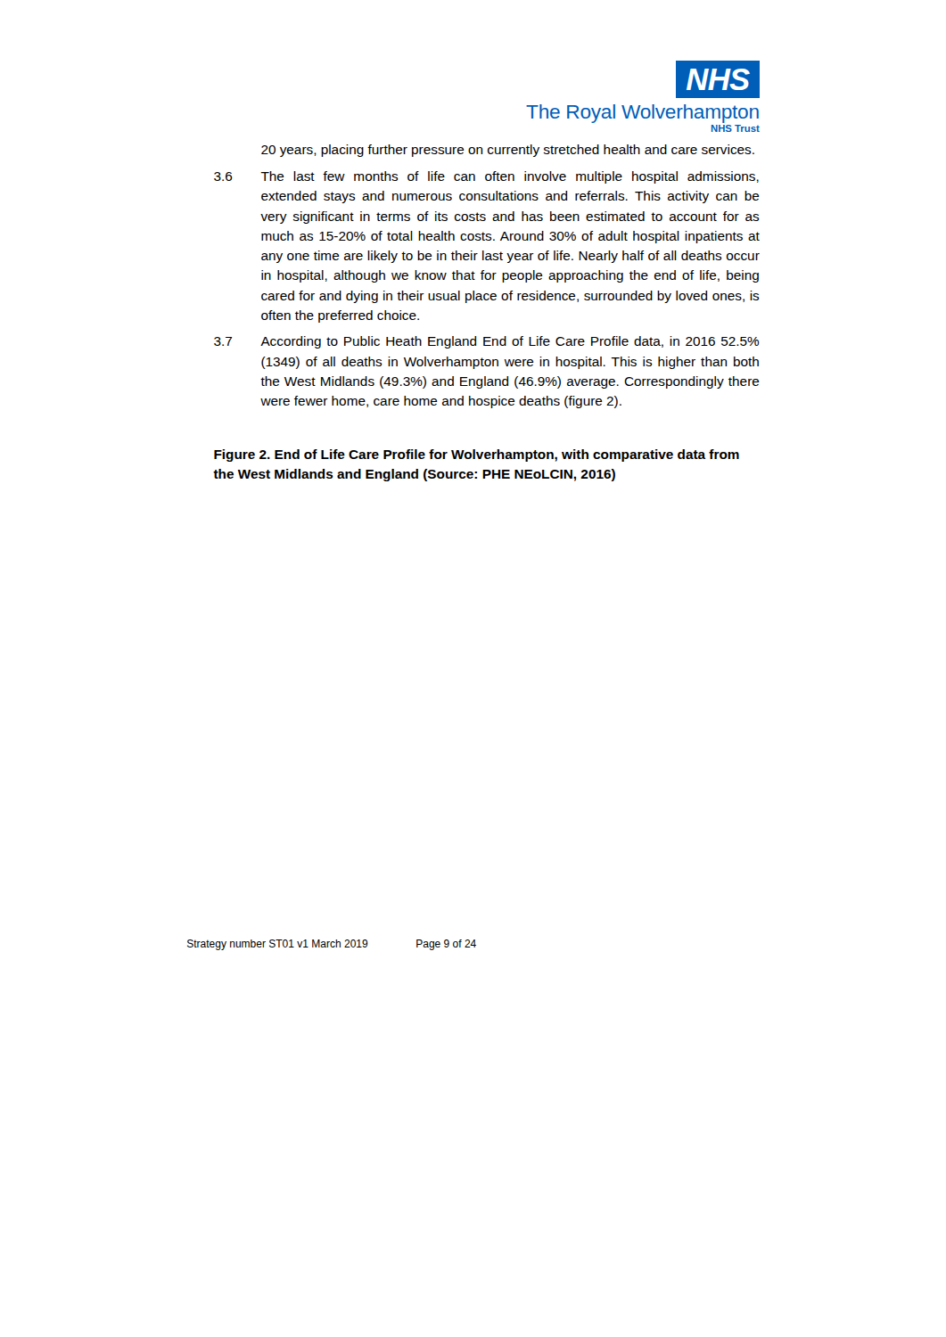NHS
The Royal Wolverhampton
NHS Trust
20 years, placing further pressure on currently stretched health and care services.
3.6
The last few months of life can often involve multiple hospital admissions, extended stays and numerous consultations and referrals. This activity can be very significant in terms of its costs and has been estimated to account for as much as 15-20% of total health costs. Around 30% of adult hospital inpatients at any one time are likely to be in their last year of life. Nearly half of all deaths occur in hospital, although we know that for people approaching the end of life, being cared for and dying in their usual place of residence, surrounded by loved ones, is often the preferred choice.
3.7
According to Public Heath England End of Life Care Profile data, in 2016 52.5% (1349) of all deaths in Wolverhampton were in hospital. This is higher than both the West Midlands (49.3%) and England (46.9%) average. Correspondingly there were fewer home, care home and hospice deaths (figure 2).
Figure 2. End of Life Care Profile for Wolverhampton, with comparative data from the West Midlands and England (Source: PHE NEoLCIN, 2016)
Strategy number ST01 v1 March 2019
Page 9 of 24